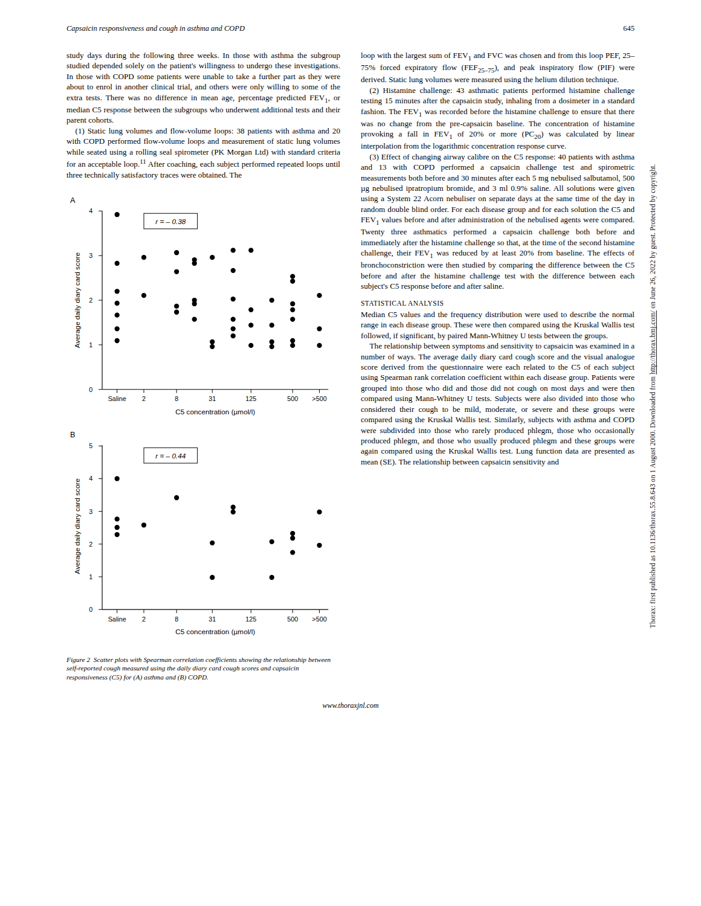Thorax: first published as 10.1136/thorax.55.8.643 on 1 August 2000. Downloaded from http://thorax.bmj.com/ on June 26, 2022 by guest. Protected by copyright.
Capsaicin responsiveness and cough in asthma and COPD 645
study days during the following three weeks. In those with asthma the subgroup studied depended solely on the patient's willingness to undergo these investigations. In those with COPD some patients were unable to take a further part as they were about to enrol in another clinical trial, and others were only willing to some of the extra tests. There was no difference in mean age, percentage predicted FEV1, or median C5 response between the subgroups who underwent additional tests and their parent cohorts.
(1) Static lung volumes and flow-volume loops: 38 patients with asthma and 20 with COPD performed flow-volume loops and measurement of static lung volumes while seated using a rolling seal spirometer (PK Morgan Ltd) with standard criteria for an acceptable loop.11 After coaching, each subject performed repeated loops until three technically satisfactory traces were obtained. The
A 0 1 2 3 4 Saline 2 8 31 125 500 >500 C5 concentration (µmol/l) Average daily diary card score r = – 0.38 B 0 1 2 3 4 5 Saline 2 8 31 125 500 >500 C5 concentration (µmol/l) Average daily diary card score r = – 0.44
Figure 2 Scatter plots with Spearman correlation coefficients showing the relationship between self-reported cough measured using the daily diary card cough scores and capsaicin responsiveness (C5) for (A) asthma and (B) COPD.
loop with the largest sum of FEV1 and FVC was chosen and from this loop PEF, 25–75% forced expiratory flow (FEF25–75), and peak inspiratory flow (PIF) were derived. Static lung volumes were measured using the helium dilution technique.
(2) Histamine challenge: 43 asthmatic patients performed histamine challenge testing 15 minutes after the capsaicin study, inhaling from a dosimeter in a standard fashion. The FEV1 was recorded before the histamine challenge to ensure that there was no change from the pre-capsaicin baseline. The concentration of histamine provoking a fall in FEV1 of 20% or more (PC20) was calculated by linear interpolation from the logarithmic concentration response curve.
(3) Effect of changing airway calibre on the C5 response: 40 patients with asthma and 13 with COPD performed a capsaicin challenge test and spirometric measurements both before and 30 minutes after each 5 mg nebulised salbutamol, 500 µg nebulised ipratropium bromide, and 3 ml 0.9% saline. All solutions were given using a System 22 Acorn nebuliser on separate days at the same time of the day in random double blind order. For each disease group and for each solution the C5 and FEV1 values before and after administration of the nebulised agents were compared. Twenty three asthmatics performed a capsaicin challenge both before and immediately after the histamine challenge so that, at the time of the second histamine challenge, their FEV1 was reduced by at least 20% from baseline. The effects of bronchoconstriction were then studied by comparing the difference between the C5 before and after the histamine challenge test with the difference between each subject's C5 response before and after saline.
Statistical analysis
Median C5 values and the frequency distribution were used to describe the normal range in each disease group. These were then compared using the Kruskal Wallis test followed, if significant, by paired Mann-Whitney U tests between the groups.
The relationship between symptoms and sensitivity to capsaicin was examined in a number of ways. The average daily diary card cough score and the visual analogue score derived from the questionnaire were each related to the C5 of each subject using Spearman rank correlation coefficient within each disease group. Patients were grouped into those who did and those did not cough on most days and were then compared using Mann-Whitney U tests. Subjects were also divided into those who considered their cough to be mild, moderate, or severe and these groups were compared using the Kruskal Wallis test. Similarly, subjects with asthma and COPD were subdivided into those who rarely produced phlegm, those who occasionally produced phlegm, and those who usually produced phlegm and these groups were again compared using the Kruskal Wallis test. Lung function data are presented as mean (SE). The relationship between capsaicin sensitivity and
www.thoraxjnl.com